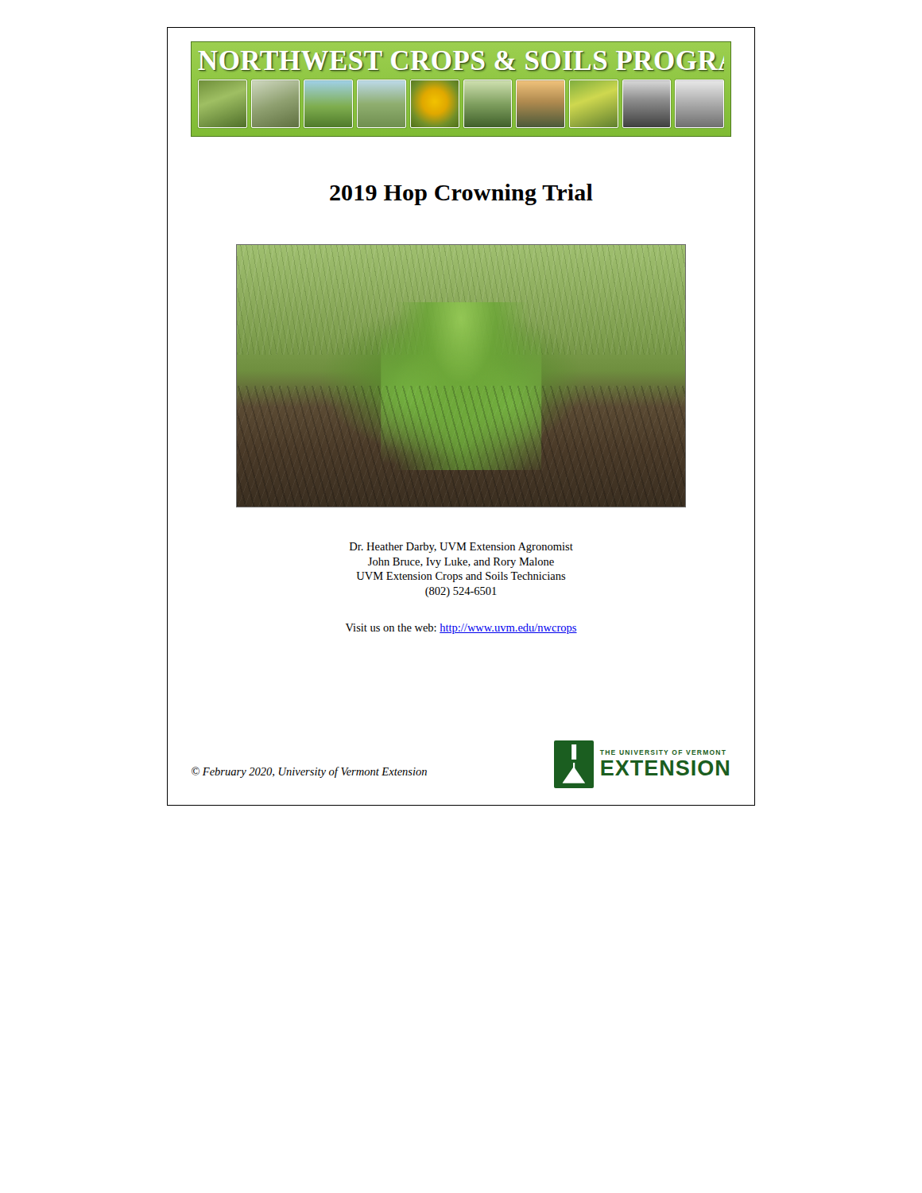NORTHWEST CROPS & SOILS PROGRAM
2019 Hop Crowning Trial
Dr. Heather Darby, UVM Extension Agronomist
John Bruce, Ivy Luke, and Rory Malone
UVM Extension Crops and Soils Technicians
(802) 524-6501
Visit us on the web: http://www.uvm.edu/nwcrops
© February 2020, University of Vermont Extension
THE UNIVERSITY OF VERMONT
EXTENSION